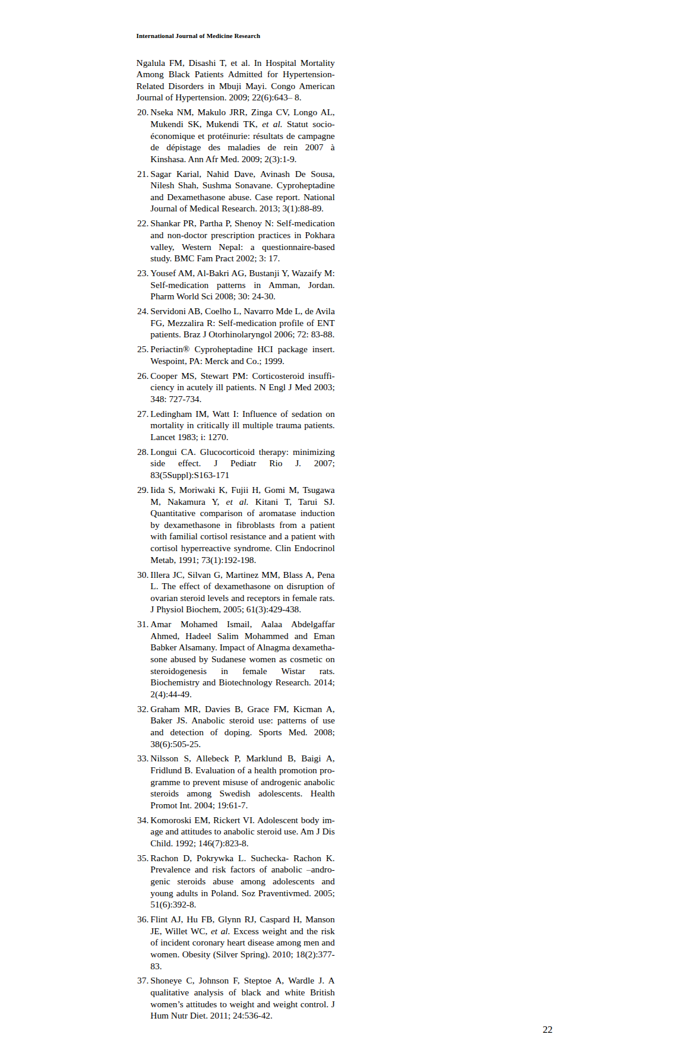International Journal of Medicine Research
Ngalula FM, Disashi T, et al. In Hospital Mortality Among Black Patients Admitted for Hypertension- Related Disorders in Mbuji Mayi. Congo American Journal of Hypertension. 2009; 22(6):643– 8.
20. Nseka NM, Makulo JRR, Zinga CV, Longo AL, Mukendi SK, Mukendi TK, et al. Statut socio-économique et protéinurie: résultats de campagne de dépistage des maladies de rein 2007 à Kinshasa. Ann Afr Med. 2009; 2(3):1-9.
21. Sagar Karial, Nahid Dave, Avinash De Sousa, Nilesh Shah, Sushma Sonavane. Cyproheptadine and Dexamethasone abuse. Case report. National Journal of Medical Research. 2013; 3(1):88-89.
22. Shankar PR, Partha P, Shenoy N: Self-medication and non-doctor prescription practices in Pokhara valley, Western Nepal: a questionnaire-based study. BMC Fam Pract 2002; 3: 17.
23. Yousef AM, Al-Bakri AG, Bustanji Y, Wazaify M: Self-medication patterns in Amman, Jordan. Pharm World Sci 2008; 30: 24-30.
24. Servidoni AB, Coelho L, Navarro Mde L, de Avila FG, Mezzalira R: Self-medication profile of ENT patients. Braz J Otorhinolaryngol 2006; 72: 83-88.
25. Periactin® Cyproheptadine HCI package insert. Wespoint, PA: Merck and Co.; 1999.
26. Cooper MS, Stewart PM: Corticosteroid insufficiency in acutely ill patients. N Engl J Med 2003; 348: 727-734.
27. Ledingham IM, Watt I: Influence of sedation on mortality in critically ill multiple trauma patients. Lancet 1983; i: 1270.
28. Longui CA. Glucocorticoid therapy: minimizing side effect. J Pediatr Rio J. 2007; 83(5Suppl):S163-171
29. Iida S, Moriwaki K, Fujii H, Gomi M, Tsugawa M, Nakamura Y, et al. Kitani T, Tarui SJ. Quantitative comparison of aromatase induction by dexamethasone in fibroblasts from a patient with familial cortisol resistance and a patient with cortisol hyperreactive syndrome. Clin Endocrinol Metab, 1991; 73(1):192-198.
30. Illera JC, Silvan G, Martinez MM, Blass A, Pena L. The effect of dexamethasone on disruption of ovarian steroid levels and receptors in female rats. J Physiol Biochem, 2005; 61(3):429-438.
31. Amar Mohamed Ismail, Aalaa Abdelgaffar Ahmed, Hadeel Salim Mohammed and Eman Babker Alsamany. Impact of Alnagma dexamethasone abused by Sudanese women as cosmetic on steroidogenesis in female Wistar rats. Biochemistry and Biotechnology Research. 2014; 2(4):44-49.
32. Graham MR, Davies B, Grace FM, Kicman A, Baker JS. Anabolic steroid use: patterns of use and detection of doping. Sports Med. 2008; 38(6):505-25.
33. Nilsson S, Allebeck P, Marklund B, Baigi A, Fridlund B. Evaluation of a health promotion programme to prevent misuse of androgenic anabolic steroids among Swedish adolescents. Health Promot Int. 2004; 19:61-7.
34. Komoroski EM, Rickert VI. Adolescent body image and attitudes to anabolic steroid use. Am J Dis Child. 1992; 146(7):823-8.
35. Rachon D, Pokrywka L. Suchecka- Rachon K. Prevalence and risk factors of anabolic –androgenic steroids abuse among adolescents and young adults in Poland. Soz Praventivmed. 2005; 51(6):392-8.
36. Flint AJ, Hu FB, Glynn RJ, Caspard H, Manson JE, Willet WC, et al. Excess weight and the risk of incident coronary heart disease among men and women. Obesity (Silver Spring). 2010; 18(2):377-83.
37. Shoneye C, Johnson F, Steptoe A, Wardle J. A qualitative analysis of black and white British women’s attitudes to weight and weight control. J Hum Nutr Diet. 2011; 24:536-42.
22